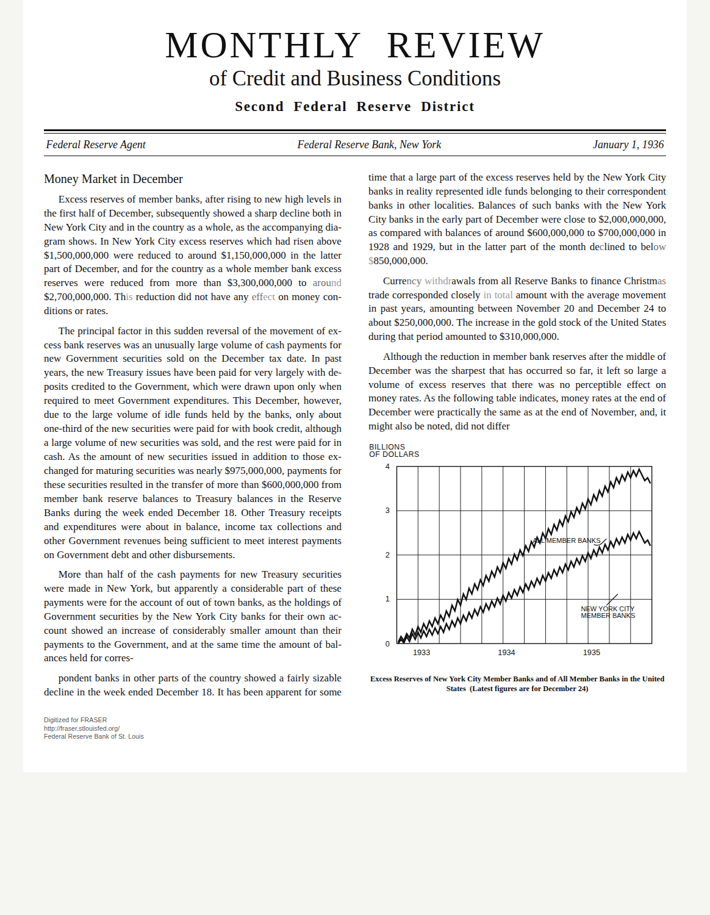MONTHLY REVIEW
of Credit and Business Conditions
Second Federal Reserve District
Federal Reserve Agent Federal Reserve Bank, New York January 1, 1936
Money Market in December
Excess reserves of member banks, after rising to new high levels in the first half of December, subsequently showed a sharp decline both in New York City and in the country as a whole, as the accompanying diagram shows. In New York City excess reserves which had risen above $1,500,000,000 were reduced to around $1,150,000,000 in the latter part of December, and for the country as a whole member bank excess reserves were reduced from more than $3,300,000,000 to arou nd $2,700,000,000. This reduction did not have any eff ect on money conditions or rates.
The principal factor in this sudden reversal of the movement of excess bank reserves was an unusually large volume of cash payments for new Government securities sold on the December tax date. In past years, the new Treasury issues have been paid for very largely with deposits credited to the Government, which were drawn upon only when required to meet Government expenditures. This December, however, due to the large volume of idle funds held by the banks, only about one-third of the new securities were paid for with book credit, although a large volume of new securities was sold, and the rest were paid for in cash. As the amount of new securities issued in addition to those exchanged for maturing securities was nearly $975,000,000, payments for these securities resulted in the transfer of more than $600,000,000 from member bank reserve balances to Treasury balances in the Reserve Banks during the week ended December 18. Other Treasury receipts and expenditures were about in balance, income tax collections and other Government revenues being sufficient to meet interest payments on Government debt and other disbursements.
More than half of the cash payments for new Treasury securities were made in New York, but apparently a considerable part of these payments were for the account of out of town banks, as the holdings of Government securities by the New York City banks for their own account showed an increase of considerably smaller amount than their payments to the Government, and at the same time the amount of balances held for corres‑
pondent banks in other parts of the country showed a fairly sizable decline in the week ended December 18. It has been apparent for some time that a large part of the excess reserves held by the New York City banks in reality represented idle funds belonging to their correspondent banks in other localities. Balances of such banks with the New York City banks in the early part of December were close to $2,000,000,000, as compared with balances of around $600,000,000 to $700,000,000 in 1928 and 1929, but in the latter part of the month declined to below $850,000,000.
Currency withdrawals from all Reserve Banks to finance Christmas trade corresponded closely in total amount with the average movement in past years, amounting between November 20 and December 24 to about $250,000,000. The increase in the gold stock of the United States during that period amounted to $310,000,000.
Although the reduction in member bank reserves after the middle of December was the sharpest that has occurred so far, it left so large a volume of excess reserves that there was no perceptible effect on money rates. As the following table indicates, money rates at the end of December were practically the same as at the end of November, and, it might also be noted, did not differ
BILLIONS
OF DOLLARS
4 3 2 1 0 1933 1934 1935 ALL MEMBER BANKS NEW YORK CITY MEMBER BANKS
Excess Reserves of New York City Member Banks and of All Member Banks in the United States (Latest figures are for December 24)
Digitized for FRASER
http://fraser.stlouisfed.org/
Federal Reserve Bank of St. Louis